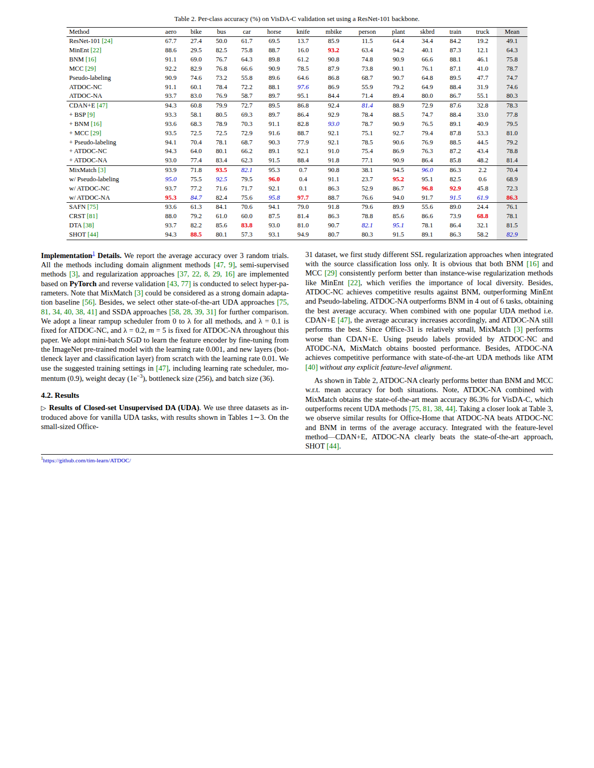Table 2. Per-class accuracy (%) on VisDA-C validation set using a ResNet-101 backbone.
| Method | aero | bike | bus | car | horse | knife | mbike | person | plant | skbrd | train | truck | Mean |
| --- | --- | --- | --- | --- | --- | --- | --- | --- | --- | --- | --- | --- | --- |
| ResNet-101 [24] | 67.7 | 27.4 | 50.0 | 61.7 | 69.5 | 13.7 | 85.9 | 11.5 | 64.4 | 34.4 | 84.2 | 19.2 | 49.1 |
| MinEnt [22] | 88.6 | 29.5 | 82.5 | 75.8 | 88.7 | 16.0 | 93.2 | 63.4 | 94.2 | 40.1 | 87.3 | 12.1 | 64.3 |
| BNM [16] | 91.1 | 69.0 | 76.7 | 64.3 | 89.8 | 61.2 | 90.8 | 74.8 | 90.9 | 66.6 | 88.1 | 46.1 | 75.8 |
| MCC [29] | 92.2 | 82.9 | 76.8 | 66.6 | 90.9 | 78.5 | 87.9 | 73.8 | 90.1 | 76.1 | 87.1 | 41.0 | 78.7 |
| Pseudo-labeling | 90.9 | 74.6 | 73.2 | 55.8 | 89.6 | 64.6 | 86.8 | 68.7 | 90.7 | 64.8 | 89.5 | 47.7 | 74.7 |
| ATDOC-NC | 91.1 | 60.1 | 78.4 | 72.2 | 88.1 | 97.6 | 86.9 | 55.9 | 79.2 | 64.9 | 88.4 | 31.9 | 74.6 |
| ATDOC-NA | 93.7 | 83.0 | 76.9 | 58.7 | 89.7 | 95.1 | 84.4 | 71.4 | 89.4 | 80.0 | 86.7 | 55.1 | 80.3 |
| CDAN+E [47] | 94.3 | 60.8 | 79.9 | 72.7 | 89.5 | 86.8 | 92.4 | 81.4 | 88.9 | 72.9 | 87.6 | 32.8 | 78.3 |
| + BSP [9] | 93.3 | 58.1 | 80.5 | 69.3 | 89.7 | 86.4 | 92.9 | 78.4 | 88.5 | 74.7 | 88.4 | 33.0 | 77.8 |
| + BNM [16] | 93.6 | 68.3 | 78.9 | 70.3 | 91.1 | 82.8 | 93.0 | 78.7 | 90.9 | 76.5 | 89.1 | 40.9 | 79.5 |
| + MCC [29] | 93.5 | 72.5 | 72.5 | 72.9 | 91.6 | 88.7 | 92.1 | 75.1 | 92.7 | 79.4 | 87.8 | 53.3 | 81.0 |
| + Pseudo-labeling | 94.1 | 70.4 | 78.1 | 68.7 | 90.3 | 77.9 | 92.1 | 78.5 | 90.6 | 76.9 | 88.5 | 44.5 | 79.2 |
| + ATDOC-NC | 94.3 | 64.0 | 80.1 | 66.2 | 89.1 | 92.1 | 91.0 | 75.4 | 86.9 | 76.3 | 87.2 | 43.4 | 78.8 |
| + ATDOC-NA | 93.0 | 77.4 | 83.4 | 62.3 | 91.5 | 88.4 | 91.8 | 77.1 | 90.9 | 86.4 | 85.8 | 48.2 | 81.4 |
| MixMatch [3] | 93.9 | 71.8 | 93.5 | 82.1 | 95.3 | 0.7 | 90.8 | 38.1 | 94.5 | 96.0 | 86.3 | 2.2 | 70.4 |
| w/ Pseudo-labeling | 95.0 | 75.5 | 92.5 | 79.5 | 96.0 | 0.4 | 91.1 | 23.7 | 95.2 | 95.1 | 82.5 | 0.6 | 68.9 |
| w/ ATDOC-NC | 93.7 | 77.2 | 71.6 | 71.7 | 92.1 | 0.1 | 86.3 | 52.9 | 86.7 | 96.8 | 92.9 | 45.8 | 72.3 |
| w/ ATDOC-NA | 95.3 | 84.7 | 82.4 | 75.6 | 95.8 | 97.7 | 88.7 | 76.6 | 94.0 | 91.7 | 91.5 | 61.9 | 86.3 |
| SAFN [75] | 93.6 | 61.3 | 84.1 | 70.6 | 94.1 | 79.0 | 91.8 | 79.6 | 89.9 | 55.6 | 89.0 | 24.4 | 76.1 |
| CRST [81] | 88.0 | 79.2 | 61.0 | 60.0 | 87.5 | 81.4 | 86.3 | 78.8 | 85.6 | 86.6 | 73.9 | 68.8 | 78.1 |
| DTA [38] | 93.7 | 82.2 | 85.6 | 83.8 | 93.0 | 81.0 | 90.7 | 82.1 | 95.1 | 78.1 | 86.4 | 32.1 | 81.5 |
| SHOT [44] | 94.3 | 88.5 | 80.1 | 57.3 | 93.1 | 94.9 | 80.7 | 80.3 | 91.5 | 89.1 | 86.3 | 58.2 | 82.9 |
Implementation1 Details. We report the average accuracy over 3 random trials. All the methods including domain alignment methods [47, 9], semi-supervised methods [3], and regularization approaches [37, 22, 8, 29, 16] are implemented based on PyTorch and reverse validation [43, 77] is conducted to select hyper-parameters. Note that MixMatch [3] could be considered as a strong domain adaptation baseline [56]. Besides, we select other state-of-the-art UDA approaches [75, 81, 34, 40, 38, 41] and SSDA approaches [58, 28, 39, 31] for further comparison. We adopt a linear rampup scheduler from 0 to λ for all methods, and λ = 0.1 is fixed for ATDOC-NC, and λ = 0.2, m = 5 is fixed for ATDOC-NA throughout this paper. We adopt mini-batch SGD to learn the feature encoder by fine-tuning from the ImageNet pre-trained model with the learning rate 0.001, and new layers (bottleneck layer and classification layer) from scratch with the learning rate 0.01. We use the suggested training settings in [47], including learning rate scheduler, momentum (0.9), weight decay (1e−3), bottleneck size (256), and batch size (36).
4.2. Results
▷ Results of Closed-set Unsupervised DA (UDA). We use three datasets as introduced above for vanilla UDA tasks, with results shown in Tables 1∼3. On the small-sized Office-
31 dataset, we first study different SSL regularization approaches when integrated with the source classification loss only. It is obvious that both BNM [16] and MCC [29] consistently perform better than instance-wise regularization methods like MinEnt [22], which verifies the importance of local diversity. Besides, ATDOC-NC achieves competitive results against BNM, outperforming MinEnt and Pseudo-labeling. ATDOC-NA outperforms BNM in 4 out of 6 tasks, obtaining the best average accuracy. When combined with one popular UDA method i.e. CDAN+E [47], the average accuracy increases accordingly, and ATDOC-NA still performs the best. Since Office-31 is relatively small, MixMatch [3] performs worse than CDAN+E. Using pseudo labels provided by ATDOC-NC and ATODC-NA, MixMatch obtains boosted performance. Besides, ATDOC-NA achieves competitive performance with state-of-the-art UDA methods like ATM [40] without any explicit feature-level alignment.
As shown in Table 2, ATDOC-NA clearly performs better than BNM and MCC w.r.t. mean accuracy for both situations. Note, ATDOC-NA combined with MixMatch obtains the state-of-the-art mean accuracy 86.3% for VisDA-C, which outperforms recent UDA methods [75, 81, 38, 44]. Taking a closer look at Table 3, we observe similar results for Office-Home that ATDOC-NA beats ATDOC-NC and BNM in terms of the average accuracy. Integrated with the feature-level method—CDAN+E, ATDOC-NA clearly beats the state-of-the-art approach, SHOT [44].
1https://github.com/tim-learn/ATDOC/